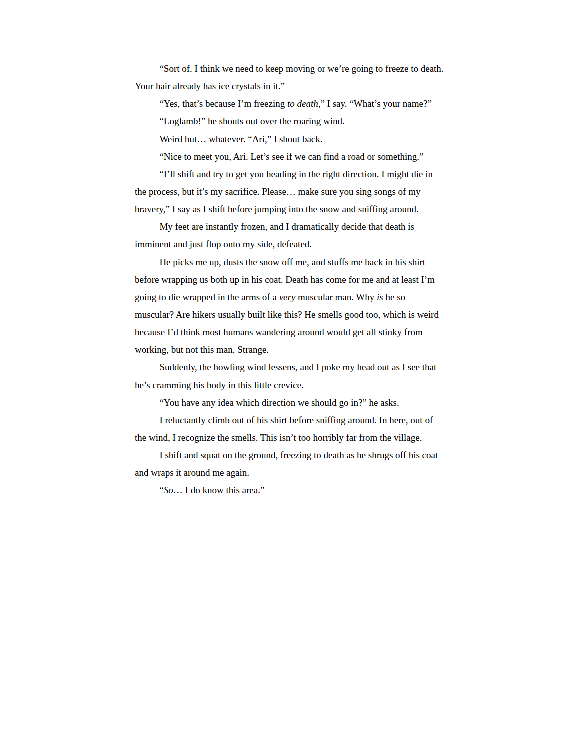“Sort of. I think we need to keep moving or we’re going to freeze to death. Your hair already has ice crystals in it.”
“Yes, that’s because I’m freezing to death,” I say. “What’s your name?”
“Loglamb!” he shouts out over the roaring wind.
Weird but… whatever. “Ari,” I shout back.
“Nice to meet you, Ari. Let’s see if we can find a road or something.”
“I’ll shift and try to get you heading in the right direction. I might die in the process, but it’s my sacrifice. Please… make sure you sing songs of my bravery,” I say as I shift before jumping into the snow and sniffing around.
My feet are instantly frozen, and I dramatically decide that death is imminent and just flop onto my side, defeated.
He picks me up, dusts the snow off me, and stuffs me back in his shirt before wrapping us both up in his coat. Death has come for me and at least I’m going to die wrapped in the arms of a very muscular man. Why is he so muscular? Are hikers usually built like this? He smells good too, which is weird because I’d think most humans wandering around would get all stinky from working, but not this man. Strange.
Suddenly, the howling wind lessens, and I poke my head out as I see that he’s cramming his body in this little crevice.
“You have any idea which direction we should go in?” he asks.
I reluctantly climb out of his shirt before sniffing around. In here, out of the wind, I recognize the smells. This isn’t too horribly far from the village.
I shift and squat on the ground, freezing to death as he shrugs off his coat and wraps it around me again.
“So… I do know this area.”